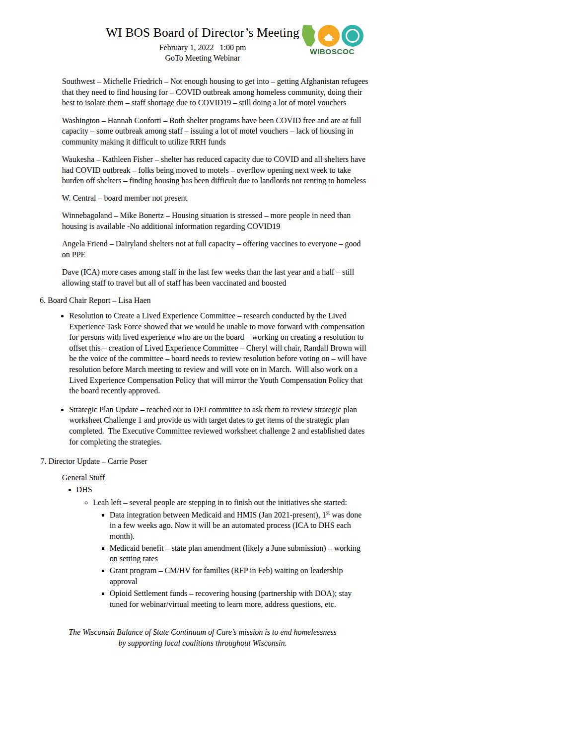WIBOSCOC
WI BOS Board of Director’s Meeting
February 1, 2022 1:00 pm
GoTo Meeting Webinar
Southwest – Michelle Friedrich – Not enough housing to get into – getting Afghanistan refugees that they need to find housing for – COVID outbreak among homeless community, doing their best to isolate them – staff shortage due to COVID19 – still doing a lot of motel vouchers
Washington – Hannah Conforti – Both shelter programs have been COVID free and are at full capacity – some outbreak among staff – issuing a lot of motel vouchers – lack of housing in community making it difficult to utilize RRH funds
Waukesha – Kathleen Fisher – shelter has reduced capacity due to COVID and all shelters have had COVID outbreak – folks being moved to motels – overflow opening next week to take burden off shelters – finding housing has been difficult due to landlords not renting to homeless
W. Central – board member not present
Winnebagoland – Mike Bonertz – Housing situation is stressed – more people in need than housing is available -No additional information regarding COVID19
Angela Friend – Dairyland shelters not at full capacity – offering vaccines to everyone – good on PPE
Dave (ICA) more cases among staff in the last few weeks than the last year and a half – still allowing staff to travel but all of staff has been vaccinated and boosted
Board Chair Report – Lisa Haen
Resolution to Create a Lived Experience Committee – research conducted by the Lived Experience Task Force showed that we would be unable to move forward with compensation for persons with lived experience who are on the board – working on creating a resolution to offset this – creation of Lived Experience Committee – Cheryl will chair, Randall Brown will be the voice of the committee – board needs to review resolution before voting on – will have resolution before March meeting to review and will vote on in March. Will also work on a Lived Experience Compensation Policy that will mirror the Youth Compensation Policy that the board recently approved.
Strategic Plan Update – reached out to DEI committee to ask them to review strategic plan worksheet Challenge 1 and provide us with target dates to get items of the strategic plan completed. The Executive Committee reviewed worksheet challenge 2 and established dates for completing the strategies.
7. Director Update – Carrie Poser
General Stuff
DHS
Leah left – several people are stepping in to finish out the initiatives she started:
Data integration between Medicaid and HMIS (Jan 2021-present), 1st was done in a few weeks ago. Now it will be an automated process (ICA to DHS each month).
Medicaid benefit – state plan amendment (likely a June submission) – working on setting rates
Grant program – CM/HV for families (RFP in Feb) waiting on leadership approval
Opioid Settlement funds – recovering housing (partnership with DOA); stay tuned for webinar/virtual meeting to learn more, address questions, etc.
The Wisconsin Balance of State Continuum of Care’s mission is to end homelessness
by supporting local coalitions throughout Wisconsin.